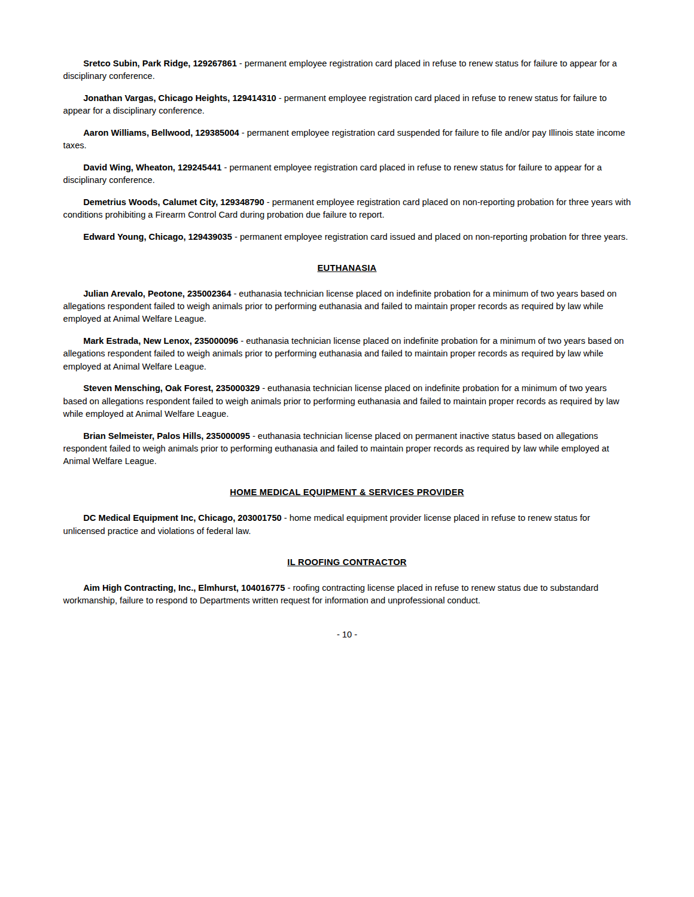Sretco Subin, Park Ridge, 129267861 - permanent employee registration card placed in refuse to renew status for failure to appear for a disciplinary conference.
Jonathan Vargas, Chicago Heights, 129414310 - permanent employee registration card placed in refuse to renew status for failure to appear for a disciplinary conference.
Aaron Williams, Bellwood, 129385004 - permanent employee registration card suspended for failure to file and/or pay Illinois state income taxes.
David Wing, Wheaton, 129245441 - permanent employee registration card placed in refuse to renew status for failure to appear for a disciplinary conference.
Demetrius Woods, Calumet City, 129348790 - permanent employee registration card placed on non-reporting probation for three years with conditions prohibiting a Firearm Control Card during probation due failure to report.
Edward Young, Chicago, 129439035 - permanent employee registration card issued and placed on non-reporting probation for three years.
EUTHANASIA
Julian Arevalo, Peotone, 235002364 - euthanasia technician license placed on indefinite probation for a minimum of two years based on allegations respondent failed to weigh animals prior to performing euthanasia and failed to maintain proper records as required by law while employed at Animal Welfare League.
Mark Estrada, New Lenox, 235000096 - euthanasia technician license placed on indefinite probation for a minimum of two years based on allegations respondent failed to weigh animals prior to performing euthanasia and failed to maintain proper records as required by law while employed at Animal Welfare League.
Steven Mensching, Oak Forest, 235000329 - euthanasia technician license placed on indefinite probation for a minimum of two years based on allegations respondent failed to weigh animals prior to performing euthanasia and failed to maintain proper records as required by law while employed at Animal Welfare League.
Brian Selmeister, Palos Hills, 235000095 - euthanasia technician license placed on permanent inactive status based on allegations respondent failed to weigh animals prior to performing euthanasia and failed to maintain proper records as required by law while employed at Animal Welfare League.
HOME MEDICAL EQUIPMENT & SERVICES PROVIDER
DC Medical Equipment Inc, Chicago, 203001750 - home medical equipment provider license placed in refuse to renew status for unlicensed practice and violations of federal law.
IL ROOFING CONTRACTOR
Aim High Contracting, Inc., Elmhurst, 104016775 - roofing contracting license placed in refuse to renew status due to substandard workmanship, failure to respond to Departments written request for information and unprofessional conduct.
- 10 -